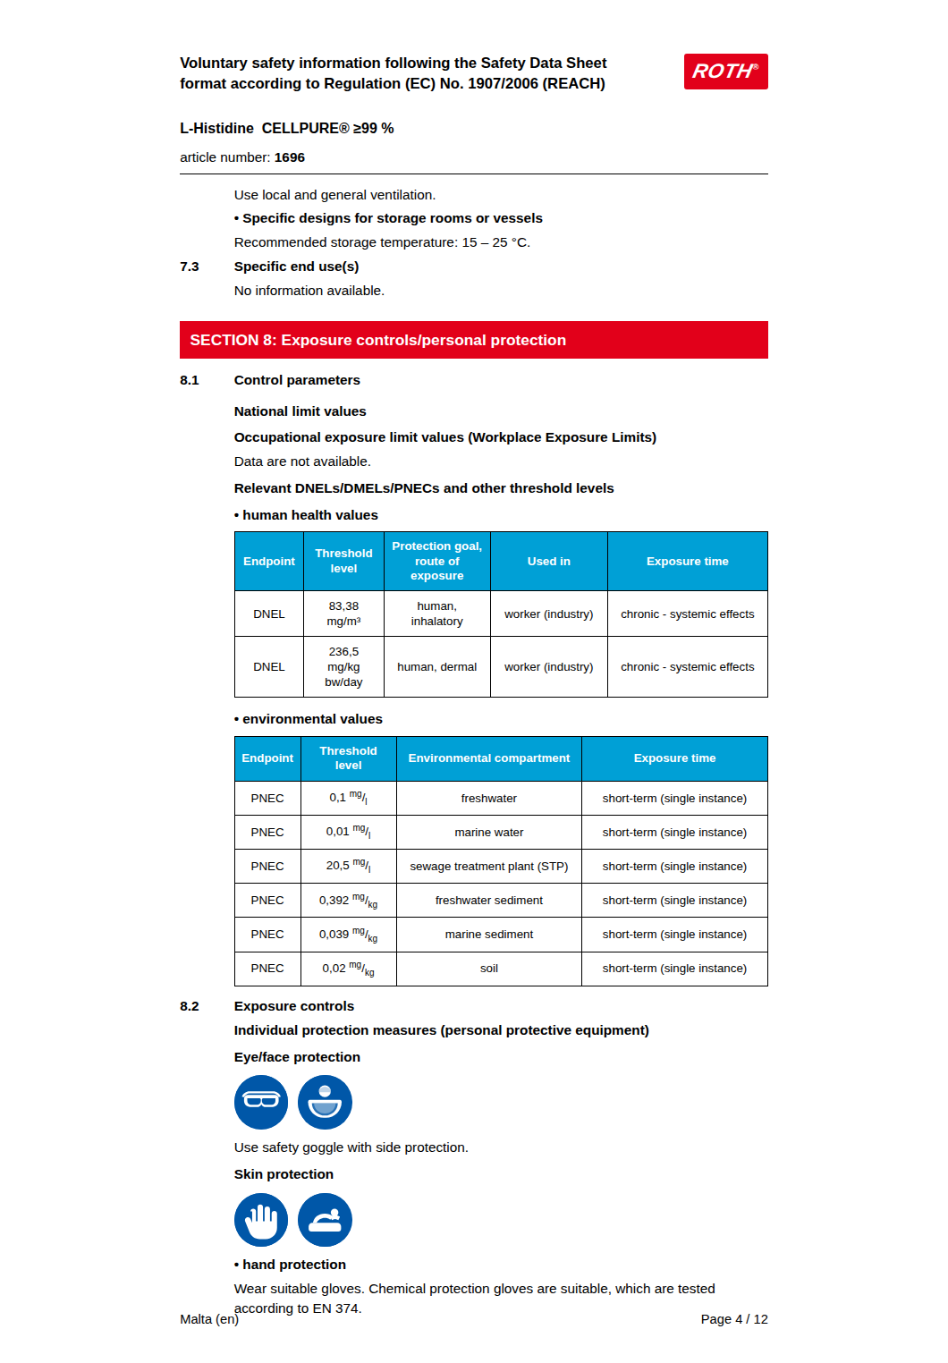Voluntary safety information following the Safety Data Sheet
format according to Regulation (EC) No. 1907/2006 (REACH)
ROTH®
L-Histidine CELLPURE® ≥99 %
article number: 1696
Use local and general ventilation.
• Specific designs for storage rooms or vessels
Recommended storage temperature: 15 – 25 °C.
7.3
Specific end use(s)
No information available.
SECTION 8: Exposure controls/personal protection
8.1
Control parameters
National limit values
Occupational exposure limit values (Workplace Exposure Limits)
Data are not available.
Relevant DNELs/DMELs/PNECs and other threshold levels
• human health values
| Endpoint | Threshold level | Protection goal, route of exposure | Used in | Exposure time |
| --- | --- | --- | --- | --- |
| DNEL | 83,38 mg/m³ | human, inhalatory | worker (industry) | chronic - systemic effects |
| DNEL | 236,5 mg/kg bw/day | human, dermal | worker (industry) | chronic - systemic effects |
• environmental values
| Endpoint | Threshold level | Environmental compartment | Exposure time |
| --- | --- | --- | --- |
| PNEC | 0,1 mg / l | freshwater | short-term (single instance) |
| PNEC | 0,01 mg / l | marine water | short-term (single instance) |
| PNEC | 20,5 mg / l | sewage treatment plant (STP) | short-term (single instance) |
| PNEC | 0,392 mg / kg | freshwater sediment | short-term (single instance) |
| PNEC | 0,039 mg / kg | marine sediment | short-term (single instance) |
| PNEC | 0,02 mg / kg | soil | short-term (single instance) |
8.2
Exposure controls
Individual protection measures (personal protective equipment)
Eye/face protection
Use safety goggle with side protection.
Skin protection
• hand protection
Wear suitable gloves. Chemical protection gloves are suitable, which are tested according to EN 374.
Malta (en)
Page 4 / 12